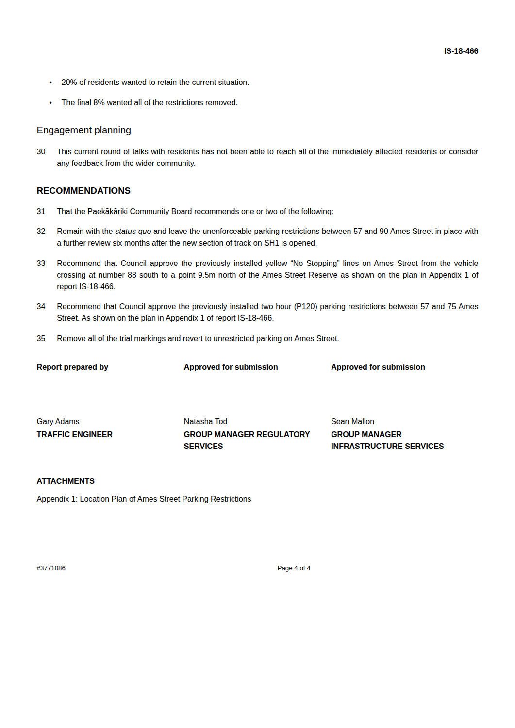IS-18-466
20% of residents wanted to retain the current situation.
The final 8% wanted all of the restrictions removed.
Engagement planning
30 This current round of talks with residents has not been able to reach all of the immediately affected residents or consider any feedback from the wider community.
RECOMMENDATIONS
31 That the Paekākāriki Community Board recommends one or two of the following:
32 Remain with the status quo and leave the unenforceable parking restrictions between 57 and 90 Ames Street in place with a further review six months after the new section of track on SH1 is opened.
33 Recommend that Council approve the previously installed yellow “No Stopping” lines on Ames Street from the vehicle crossing at number 88 south to a point 9.5m north of the Ames Street Reserve as shown on the plan in Appendix 1 of report IS-18-466.
34 Recommend that Council approve the previously installed two hour (P120) parking restrictions between 57 and 75 Ames Street. As shown on the plan in Appendix 1 of report IS-18-466.
35 Remove all of the trial markings and revert to unrestricted parking on Ames Street.
| Report prepared by | Approved for submission | Approved for submission |
| Gary Adams | Natasha Tod | Sean Mallon |
| TRAFFIC ENGINEER | GROUP MANAGER REGULATORY SERVICES | GROUP MANAGER INFRASTRUCTURE SERVICES |
Attachments
Appendix 1: Location Plan of Ames Street Parking Restrictions
#3771086 Page 4 of 4